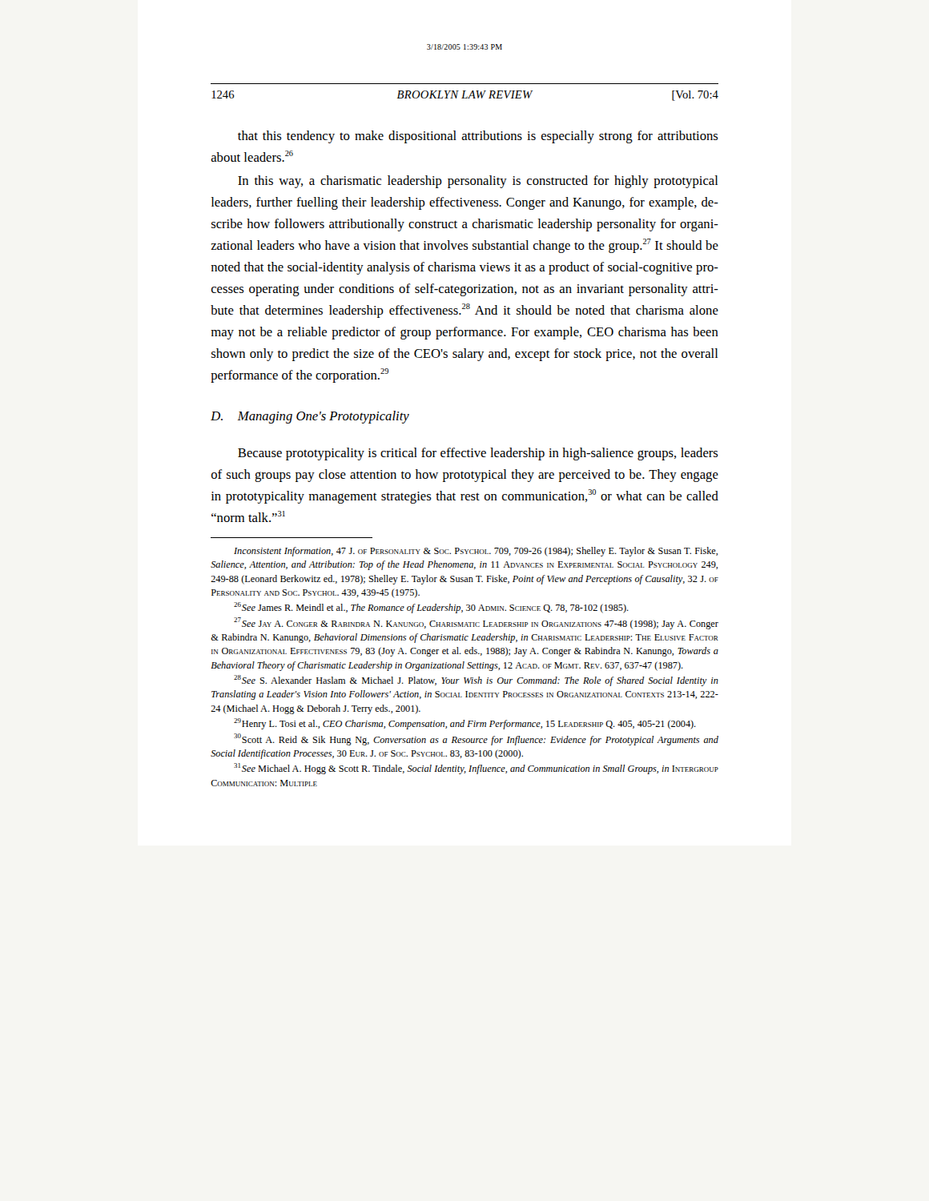3/18/2005 1:39:43 PM
1246
BROOKLYN LAW REVIEW
[Vol. 70:4
that this tendency to make dispositional attributions is especially strong for attributions about leaders.26
In this way, a charismatic leadership personality is constructed for highly prototypical leaders, further fuelling their leadership effectiveness. Conger and Kanungo, for example, describe how followers attributionally construct a charismatic leadership personality for organizational leaders who have a vision that involves substantial change to the group.27 It should be noted that the social-identity analysis of charisma views it as a product of social-cognitive processes operating under conditions of self-categorization, not as an invariant personality attribute that determines leadership effectiveness.28 And it should be noted that charisma alone may not be a reliable predictor of group performance. For example, CEO charisma has been shown only to predict the size of the CEO's salary and, except for stock price, not the overall performance of the corporation.29
D. Managing One's Prototypicality
Because prototypicality is critical for effective leadership in high-salience groups, leaders of such groups pay close attention to how prototypical they are perceived to be. They engage in prototypicality management strategies that rest on communication,30 or what can be called “norm talk.”31
Inconsistent Information, 47 J. of Personality & Soc. Psychol. 709, 709-26 (1984); Shelley E. Taylor & Susan T. Fiske, Salience, Attention, and Attribution: Top of the Head Phenomena, in 11 Advances in Experimental Social Psychology 249, 249-88 (Leonard Berkowitz ed., 1978); Shelley E. Taylor & Susan T. Fiske, Point of View and Perceptions of Causality, 32 J. of Personality and Soc. Psychol. 439, 439-45 (1975).
26 See James R. Meindl et al., The Romance of Leadership, 30 Admin. Science Q. 78, 78-102 (1985).
27 See Jay A. Conger & Rabindra N. Kanungo, Charismatic Leadership in Organizations 47-48 (1998); Jay A. Conger & Rabindra N. Kanungo, Behavioral Dimensions of Charismatic Leadership, in Charismatic Leadership: The Elusive Factor in Organizational Effectiveness 79, 83 (Joy A. Conger et al. eds., 1988); Jay A. Conger & Rabindra N. Kanungo, Towards a Behavioral Theory of Charismatic Leadership in Organizational Settings, 12 Acad. of Mgmt. Rev. 637, 637-47 (1987).
28 See S. Alexander Haslam & Michael J. Platow, Your Wish is Our Command: The Role of Shared Social Identity in Translating a Leader's Vision Into Followers' Action, in Social Identity Processes in Organizational Contexts 213-14, 222-24 (Michael A. Hogg & Deborah J. Terry eds., 2001).
29 Henry L. Tosi et al., CEO Charisma, Compensation, and Firm Performance, 15 Leadership Q. 405, 405-21 (2004).
30 Scott A. Reid & Sik Hung Ng, Conversation as a Resource for Influence: Evidence for Prototypical Arguments and Social Identification Processes, 30 Eur. J. of Soc. Psychol. 83, 83-100 (2000).
31 See Michael A. Hogg & Scott R. Tindale, Social Identity, Influence, and Communication in Small Groups, in Intergroup Communication: Multiple